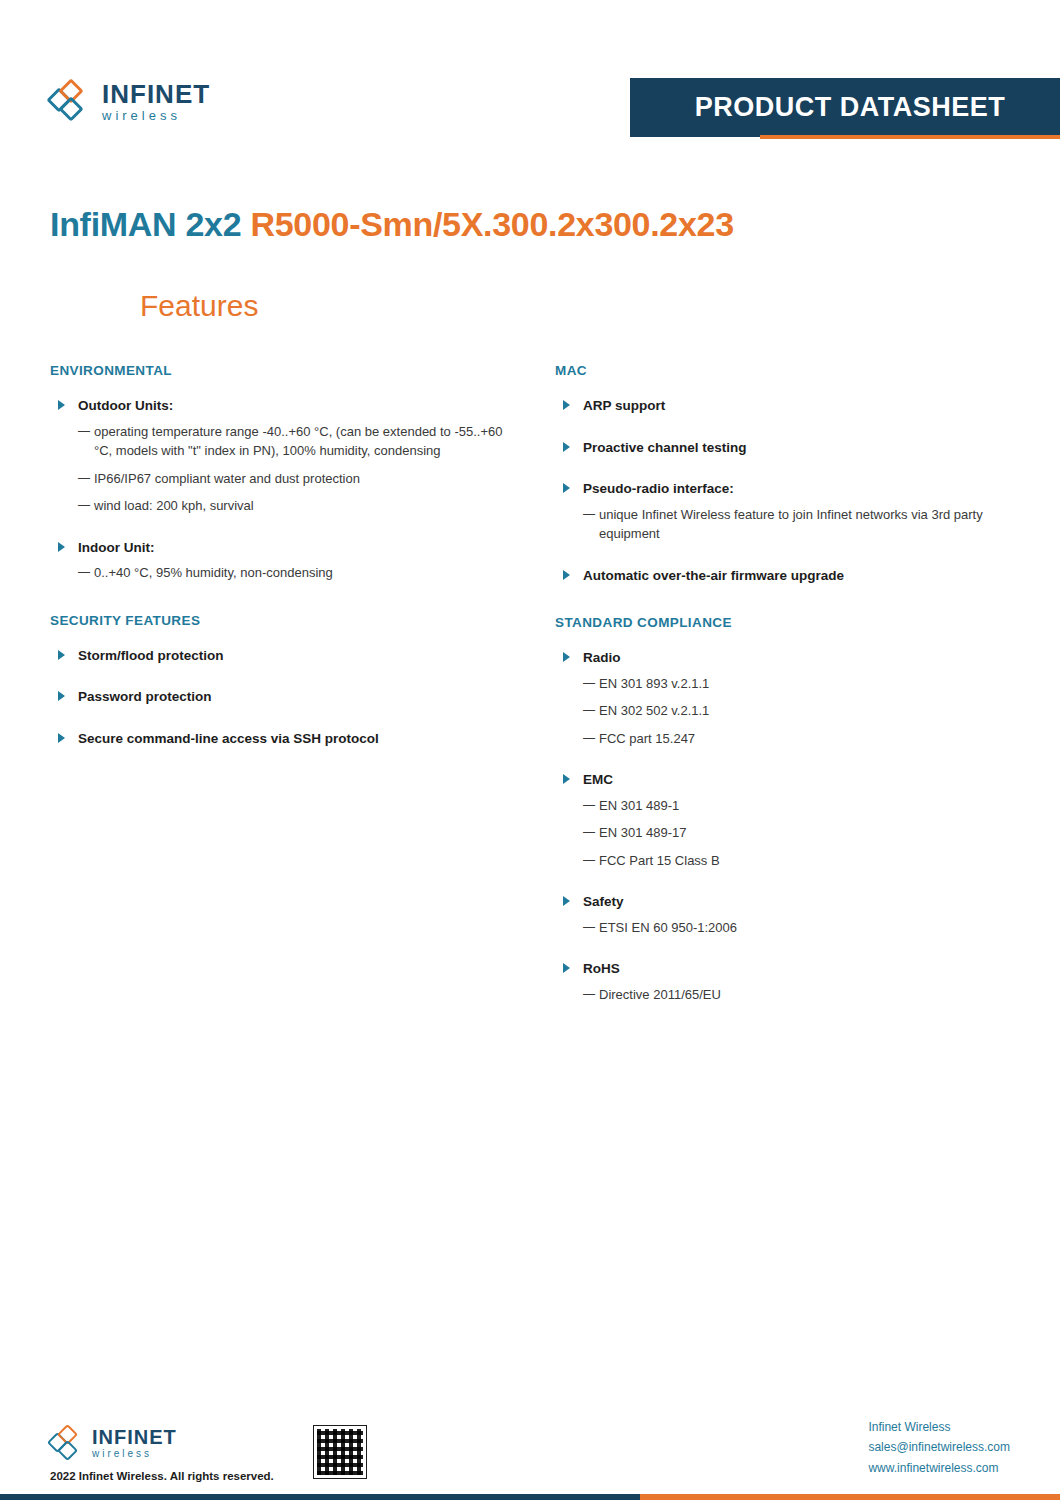INFINET wireless
PRODUCT DATASHEET
InfiMAN 2x2 R5000-Smn/5X.300.2x300.2x23
Features
Environmental
Outdoor Units:
operating temperature range -40..+60 °C, (can be extended to -55..+60 °C, models with "t" index in PN), 100% humidity, condensing
IP66/IP67 compliant water and dust protection
wind load: 200 kph, survival
Indoor Unit:
0..+40 °C, 95% humidity, non-condensing
Security Features
Storm/flood protection
Password protection
Secure command-line access via SSH protocol
MAC
ARP support
Proactive channel testing
Pseudo-radio interface:
unique Infinet Wireless feature to join Infinet networks via 3rd party equipment
Automatic over-the-air firmware upgrade
Standard Compliance
Radio
EN 301 893 v.2.1.1
EN 302 502 v.2.1.1
FCC part 15.247
EMC
EN 301 489-1
EN 301 489-17
FCC Part 15 Class B
Safety
ETSI EN 60 950-1:2006
RoHS
Directive 2011/65/EU
INFINET wireless
2022 Infinet Wireless. All rights reserved.
Infinet Wireless
sales@infinetwireless.com
www.infinetwireless.com